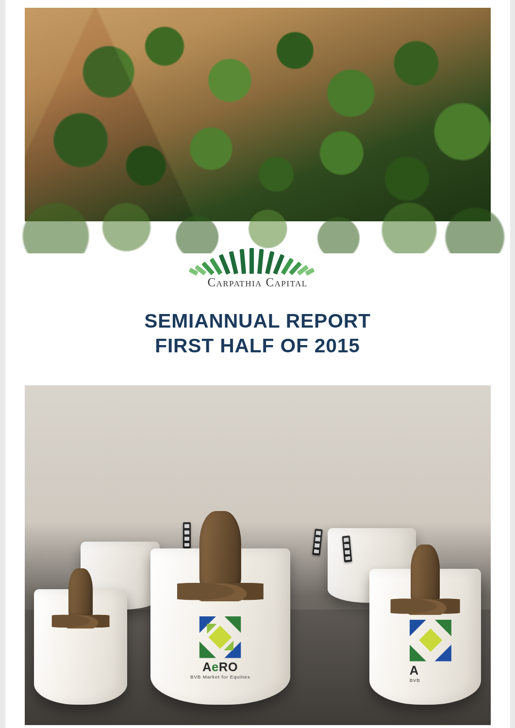Carpathia Capital
Semiannual Report First Half of 2015
Ae RO
BVB Market for Equities
A
BVB